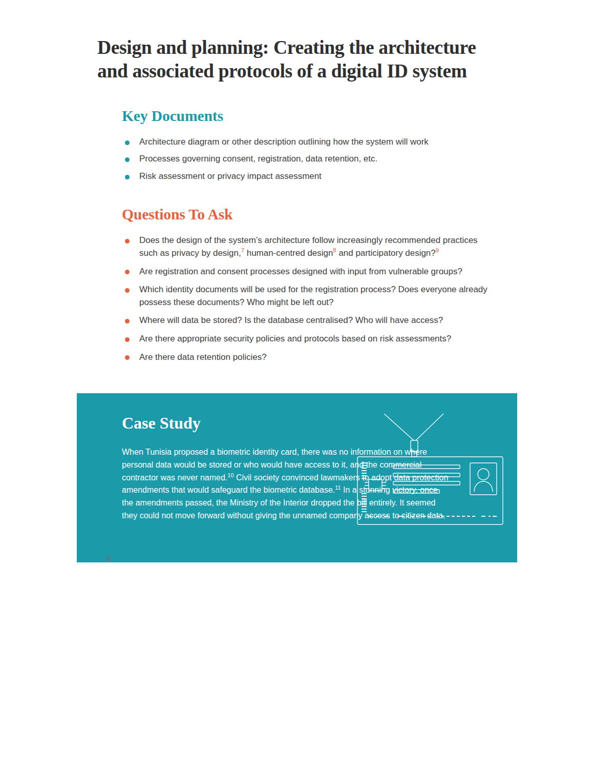Design and planning: Creating the architecture
and associated protocols of a digital ID system
Key Documents
Architecture diagram or other description outlining how the system will work
Processes governing consent, registration, data retention, etc.
Risk assessment or privacy impact assessment
Questions To Ask
Does the design of the system’s architecture follow increasingly recommended practices such as privacy by design,7 human-centred design8 and participatory design?9
Are registration and consent processes designed with input from vulnerable groups?
Which identity documents will be used for the registration process? Does everyone already possess these documents? Who might be left out?
Where will data be stored? Is the database centralised? Who will have access?
Are there appropriate security policies and protocols based on risk assessments?
Are there data retention policies?
Case Study
When Tunisia proposed a biometric identity card, there was no information on where personal data would be stored or who would have access to it, and the commercial contractor was never named.10 Civil society convinced lawmakers to adopt data protection amendments that would safeguard the biometric database.11 In a stunning victory, once the amendments passed, the Ministry of the Interior dropped the bill entirely. It seemed they could not move forward without giving the unnamed company access to citizen data.
6